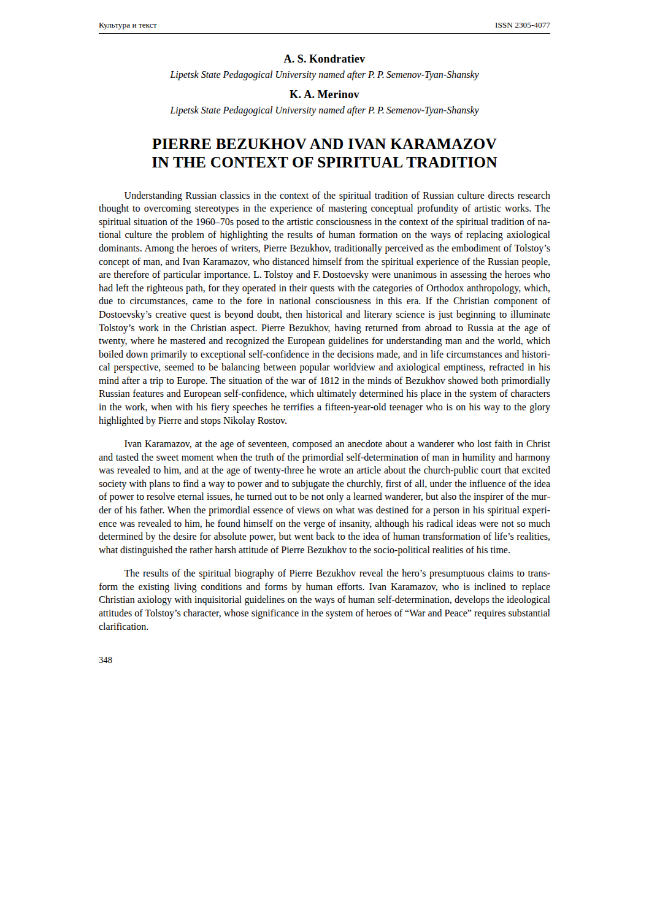Культура и текст ISSN 2305-4077
A. S. Kondratiev
Lipetsk State Pedagogical University named after P. P. Semenov-Tyan-Shansky
K. A. Merinov
Lipetsk State Pedagogical University named after P. P. Semenov-Tyan-Shansky
PIERRE BEZUKHOV AND IVAN KARAMAZOV
IN THE CONTEXT OF SPIRITUAL TRADITION
Understanding Russian classics in the context of the spiritual tradition of Russian culture directs research thought to overcoming stereotypes in the experience of mastering conceptual profundity of artistic works. The spiritual situation of the 1960–70s posed to the artistic consciousness in the context of the spiritual tradition of national culture the problem of highlighting the results of human formation on the ways of replacing axiological dominants. Among the heroes of writers, Pierre Bezukhov, traditionally perceived as the embodiment of Tolstoy’s concept of man, and Ivan Karamazov, who distanced himself from the spiritual experience of the Russian people, are therefore of particular importance. L. Tolstoy and F. Dostoevsky were unanimous in assessing the heroes who had left the righteous path, for they operated in their quests with the categories of Orthodox anthropology, which, due to circumstances, came to the fore in national consciousness in this era. If the Christian component of Dostoevsky’s creative quest is beyond doubt, then historical and literary science is just beginning to illuminate Tolstoy’s work in the Christian aspect. Pierre Bezukhov, having returned from abroad to Russia at the age of twenty, where he mastered and recognized the European guidelines for understanding man and the world, which boiled down primarily to exceptional self-confidence in the decisions made, and in life circumstances and historical perspective, seemed to be balancing between popular worldview and axiological emptiness, refracted in his mind after a trip to Europe. The situation of the war of 1812 in the minds of Bezukhov showed both primordially Russian features and European self-confidence, which ultimately determined his place in the system of characters in the work, when with his fiery speeches he terrifies a fifteen-year-old teenager who is on his way to the glory highlighted by Pierre and stops Nikolay Rostov.
Ivan Karamazov, at the age of seventeen, composed an anecdote about a wanderer who lost faith in Christ and tasted the sweet moment when the truth of the primordial self-determination of man in humility and harmony was revealed to him, and at the age of twenty-three he wrote an article about the church-public court that excited society with plans to find a way to power and to subjugate the churchly, first of all, under the influence of the idea of power to resolve eternal issues, he turned out to be not only a learned wanderer, but also the inspirer of the murder of his father. When the primordial essence of views on what was destined for a person in his spiritual experience was revealed to him, he found himself on the verge of insanity, although his radical ideas were not so much determined by the desire for absolute power, but went back to the idea of human transformation of life’s realities, what distinguished the rather harsh attitude of Pierre Bezukhov to the socio-political realities of his time.
The results of the spiritual biography of Pierre Bezukhov reveal the hero’s presumptuous claims to transform the existing living conditions and forms by human efforts. Ivan Karamazov, who is inclined to replace Christian axiology with inquisitorial guidelines on the ways of human self-determination, develops the ideological attitudes of Tolstoy’s character, whose significance in the system of heroes of “War and Peace” requires substantial clarification.
348